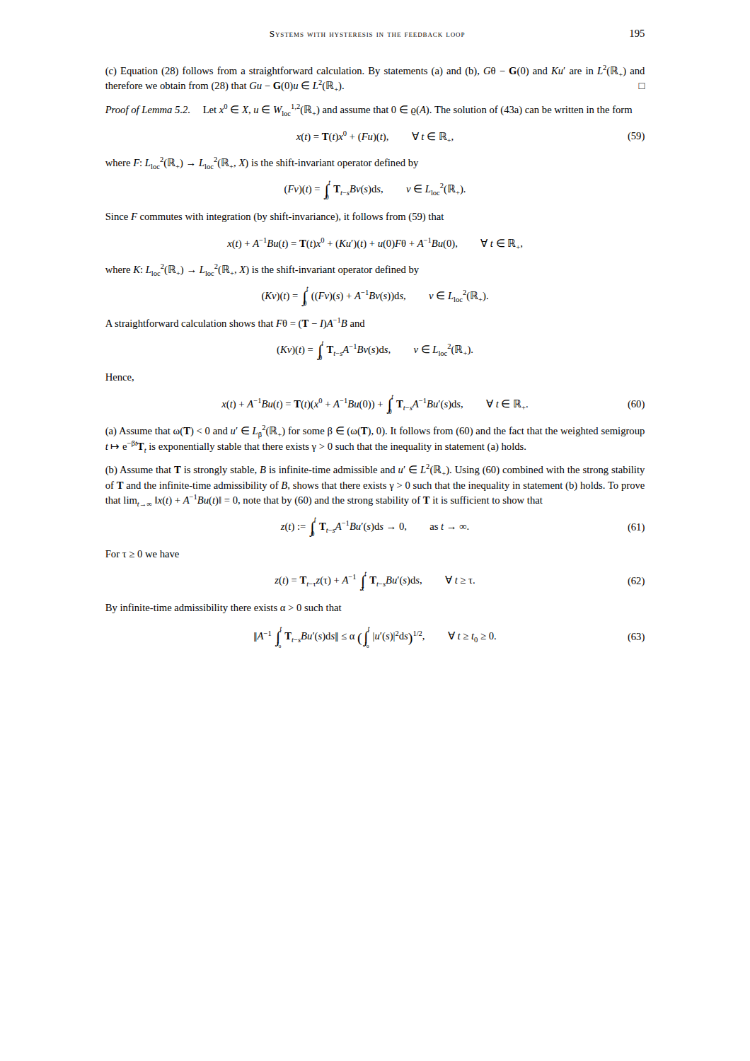Systems with hysteresis in the feedback loop 195
(c) Equation (28) follows from a straightforward calculation. By statements (a) and (b), Gθ − G(0) and Ku′ are in L2(ℝ+) and therefore we obtain from (28) that Gu − G(0)u ∈ L2(ℝ+). □
Proof of Lemma 5.2. Let x0 ∈ X, u ∈ Wloc1,2(ℝ+) and assume that 0 ∈ ϱ(A). The solution of (43a) can be written in the form
x(t) = T(t)x0 + (Fu)(t), ∀ t ∈ ℝ+, (59)
where F: Lloc2(ℝ+) → Lloc2(ℝ+, X) is the shift-invariant operator defined by
(Fv)(t) = ∫t 0 Tt−sBv(s)ds, v ∈ Lloc2(ℝ+).
Since F commutes with integration (by shift-invariance), it follows from (59) that
x(t) + A−1Bu(t) = T(t)x0 + (Ku′)(t) + u(0)Fθ + A−1Bu(0), ∀ t ∈ ℝ+,
where K: Lloc2(ℝ+) → Lloc2(ℝ+, X) is the shift-invariant operator defined by
(Kv)(t) = ∫t 0 ((Fv)(s) + A−1Bv(s))ds, v ∈ Lloc2(ℝ+).
A straightforward calculation shows that Fθ = (T − I)A−1B and
(Kv)(t) = ∫t 0 Tt−sA−1Bv(s)ds, v ∈ Lloc2(ℝ+).
Hence,
x(t) + A−1Bu(t) = T(t)(x0 + A−1Bu(0)) + ∫t 0 Tt−sA−1Bu′(s)ds, ∀ t ∈ ℝ+. (60)
(a) Assume that ω(T) < 0 and u′ ∈ Lβ2(ℝ+) for some β ∈ (ω(T), 0). It follows from (60) and the fact that the weighted semigroup t ↦ e−βtTt is exponentially stable that there exists γ > 0 such that the inequality in statement (a) holds.
(b) Assume that T is strongly stable, B is infinite-time admissible and u′ ∈ L2(ℝ+). Using (60) combined with the strong stability of T and the infinite-time admissibility of B, shows that there exists γ > 0 such that the inequality in statement (b) holds. To prove that limt→∞ ‖x(t) + A−1Bu(t)‖ = 0, note that by (60) and the strong stability of T it is sufficient to show that
z(t) := ∫t 0 Tt−sA−1Bu′(s)ds → 0, as t → ∞. (61)
For τ ≥ 0 we have
z(t) = Tt−τz(τ) + A−1 ∫tτ Tt−sBu′(s)ds, ∀ t ≥ τ. (62)
By infinite-time admissibility there exists α > 0 such that
‖A−1 ∫tt0 Tt−sBu′(s)ds‖ ≤ α (∫tt0 |u′(s)|2ds)1/2, ∀ t ≥ t0 ≥ 0. (63)